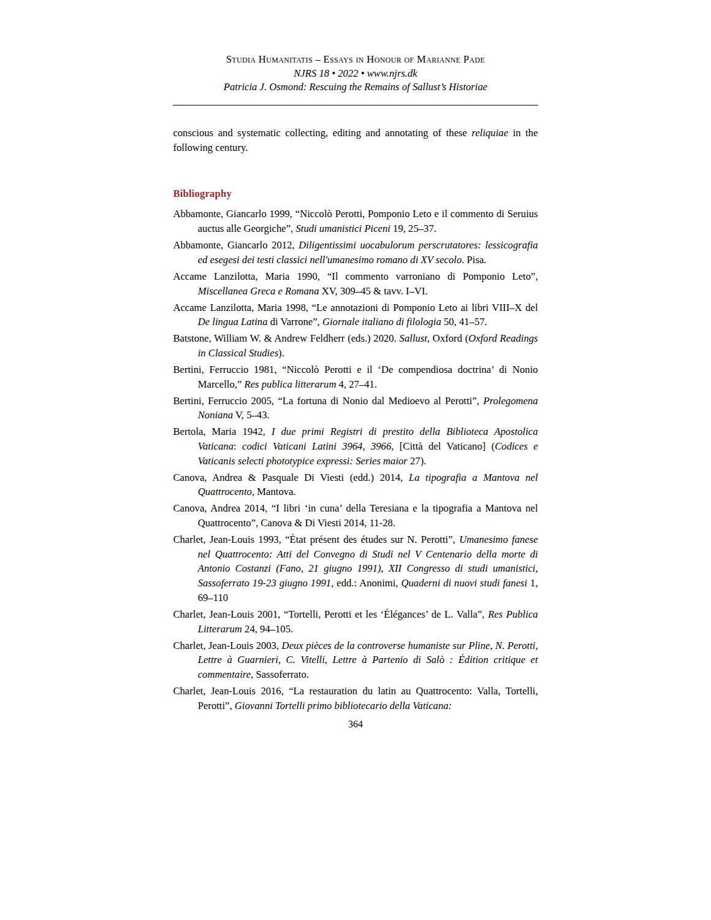Studia Humanitatis – Essays in Honour of Marianne Pade
NJRS 18 • 2022 • www.njrs.dk
Patricia J. Osmond: Rescuing the Remains of Sallust’s Historiae
conscious and systematic collecting, editing and annotating of these reliquiae in the following century.
Bibliography
Abbamonte, Giancarlo 1999, “Niccolò Perotti, Pomponio Leto e il commento di Seruius auctus alle Georgiche”, Studi umanistici Piceni 19, 25–37.
Abbamonte, Giancarlo 2012, Diligentissimi uocabulorum perscrutatores: lessicografia ed esegesi dei testi classici nell'umanesimo romano di XV secolo. Pisa.
Accame Lanzilotta, Maria 1990, “Il commento varroniano di Pomponio Leto”, Miscellanea Greca e Romana XV, 309–45 & tavv. I–VI.
Accame Lanzilotta, Maria 1998, “Le annotazioni di Pomponio Leto ai libri VIII–X del De lingua Latina di Varrone”, Giornale italiano di filologia 50, 41–57.
Batstone, William W. & Andrew Feldherr (eds.) 2020. Sallust, Oxford (Oxford Readings in Classical Studies).
Bertini, Ferruccio 1981, “Niccolò Perotti e il ‘De compendiosa doctrina’ di Nonio Marcello,” Res publica litterarum 4, 27–41.
Bertini, Ferruccio 2005, “La fortuna di Nonio dal Medioevo al Perotti”, Prolegomena Noniana V, 5–43.
Bertola, Maria 1942, I due primi Registri di prestito della Biblioteca Apostolica Vaticana: codici Vaticani Latini 3964, 3966, [Città del Vaticano] (Codices e Vaticanis selecti phototypice expressi: Series maior 27).
Canova, Andrea & Pasquale Di Viesti (edd.) 2014, La tipografia a Mantova nel Quattrocento, Mantova.
Canova, Andrea 2014, “I libri ‘in cuna’ della Teresiana e la tipografia a Mantova nel Quattrocento”, Canova & Di Viesti 2014, 11-28.
Charlet, Jean-Louis 1993, “État présent des études sur N. Perotti”, Umanesimo fanese nel Quattrocento: Atti del Convegno di Studi nel V Centenario della morte di Antonio Costanzi (Fano, 21 giugno 1991), XII Congresso di studi umanistici, Sassoferrato 19-23 giugno 1991, edd.: Anonimi, Quaderni di nuovi studi fanesi 1, 69–110
Charlet, Jean-Louis 2001, “Tortelli, Perotti et les ‘Élégances’ de L. Valla”, Res Publica Litterarum 24, 94–105.
Charlet, Jean-Louis 2003, Deux pièces de la controverse humaniste sur Pline, N. Perotti, Lettre à Guarnieri, C. Vitelli, Lettre à Partenio di Salò : Édition critique et commentaire, Sassoferrato.
Charlet, Jean-Louis 2016, “La restauration du latin au Quattrocento: Valla, Tortelli, Perotti”, Giovanni Tortelli primo bibliotecario della Vaticana:
364